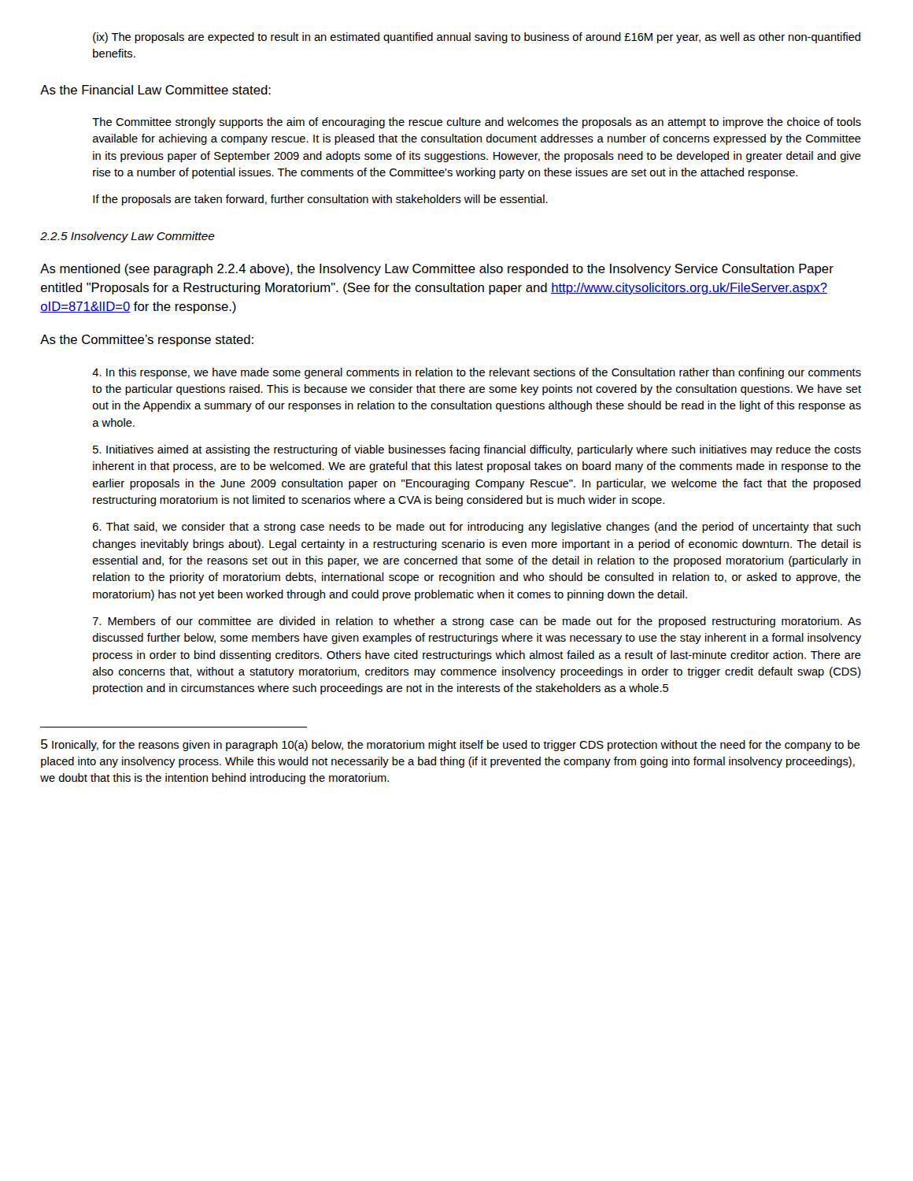(ix) The proposals are expected to result in an estimated quantified annual saving to business of around £16M per year, as well as other non-quantified benefits.
As the Financial Law Committee stated:
The Committee strongly supports the aim of encouraging the rescue culture and welcomes the proposals as an attempt to improve the choice of tools available for achieving a company rescue. It is pleased that the consultation document addresses a number of concerns expressed by the Committee in its previous paper of September 2009 and adopts some of its suggestions. However, the proposals need to be developed in greater detail and give rise to a number of potential issues. The comments of the Committee's working party on these issues are set out in the attached response.
If the proposals are taken forward, further consultation with stakeholders will be essential.
2.2.5 Insolvency Law Committee
As mentioned (see paragraph 2.2.4 above), the Insolvency Law Committee also responded to the Insolvency Service Consultation Paper entitled "Proposals for a Restructuring Moratorium". (See for the consultation paper and http://www.citysolicitors.org.uk/FileServer.aspx?oID=871&lID=0 for the response.)
As the Committee’s response stated:
4. In this response, we have made some general comments in relation to the relevant sections of the Consultation rather than confining our comments to the particular questions raised. This is because we consider that there are some key points not covered by the consultation questions. We have set out in the Appendix a summary of our responses in relation to the consultation questions although these should be read in the light of this response as a whole.
5. Initiatives aimed at assisting the restructuring of viable businesses facing financial difficulty, particularly where such initiatives may reduce the costs inherent in that process, are to be welcomed. We are grateful that this latest proposal takes on board many of the comments made in response to the earlier proposals in the June 2009 consultation paper on "Encouraging Company Rescue". In particular, we welcome the fact that the proposed restructuring moratorium is not limited to scenarios where a CVA is being considered but is much wider in scope.
6. That said, we consider that a strong case needs to be made out for introducing any legislative changes (and the period of uncertainty that such changes inevitably brings about). Legal certainty in a restructuring scenario is even more important in a period of economic downturn. The detail is essential and, for the reasons set out in this paper, we are concerned that some of the detail in relation to the proposed moratorium (particularly in relation to the priority of moratorium debts, international scope or recognition and who should be consulted in relation to, or asked to approve, the moratorium) has not yet been worked through and could prove problematic when it comes to pinning down the detail.
7. Members of our committee are divided in relation to whether a strong case can be made out for the proposed restructuring moratorium. As discussed further below, some members have given examples of restructurings where it was necessary to use the stay inherent in a formal insolvency process in order to bind dissenting creditors. Others have cited restructurings which almost failed as a result of last-minute creditor action. There are also concerns that, without a statutory moratorium, creditors may commence insolvency proceedings in order to trigger credit default swap (CDS) protection and in circumstances where such proceedings are not in the interests of the stakeholders as a whole.5
5 Ironically, for the reasons given in paragraph 10(a) below, the moratorium might itself be used to trigger CDS protection without the need for the company to be placed into any insolvency process. While this would not necessarily be a bad thing (if it prevented the company from going into formal insolvency proceedings), we doubt that this is the intention behind introducing the moratorium.